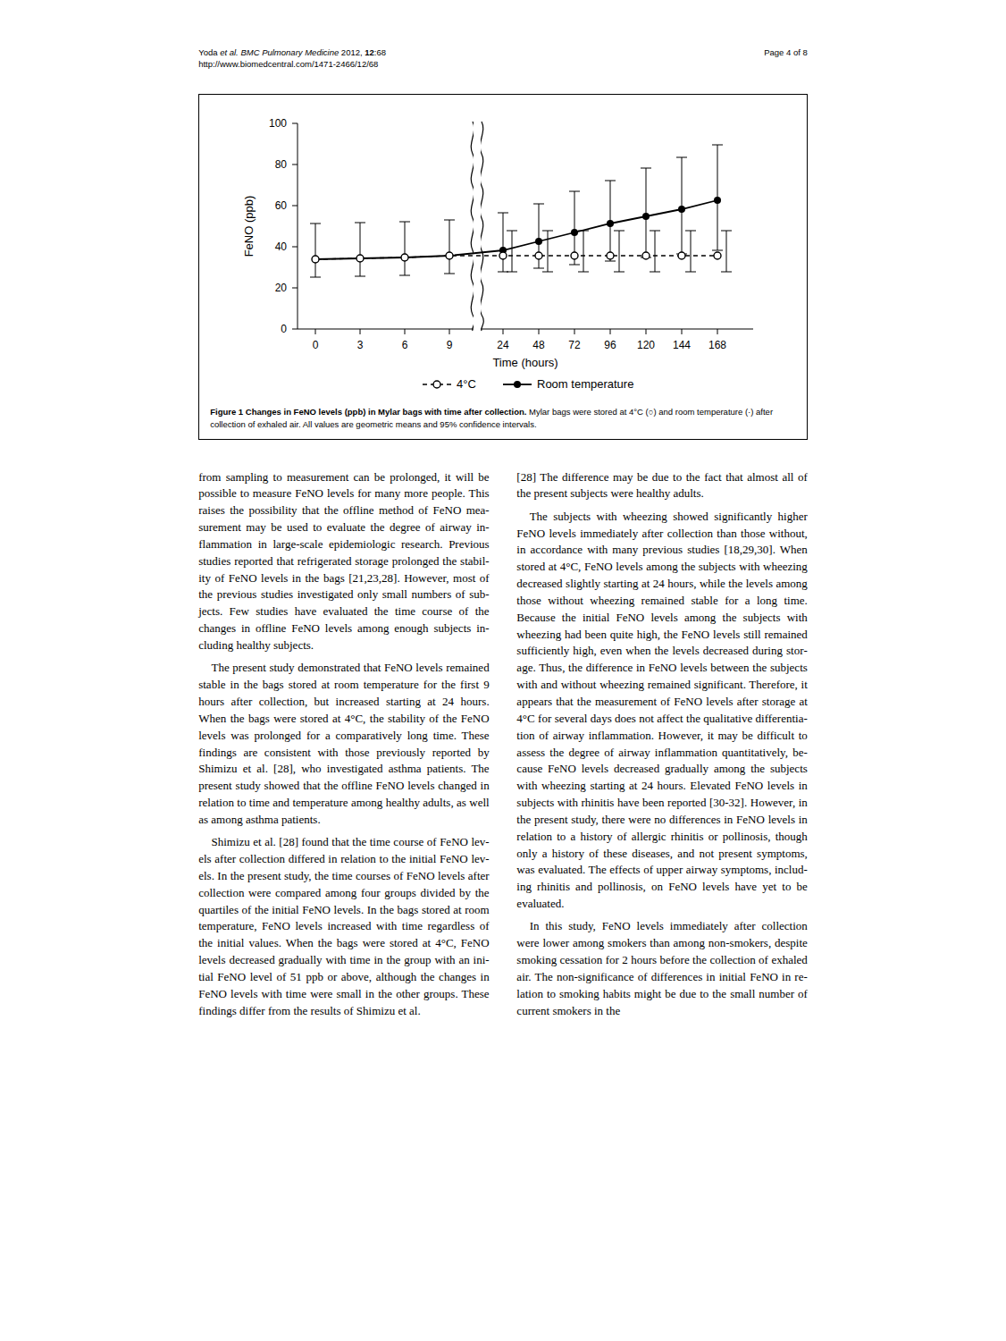Yoda et al. BMC Pulmonary Medicine 2012, 12:68
http://www.biomedcentral.com/1471-2466/12/68
Page 4 of 8
0 20 40 60 80 100 FeNO (ppb) 0 3 6 9 24 48 72 96 120 144 168 Time (hours) 4°C Room temperature
Figure 1 Changes in FeNO levels (ppb) in Mylar bags with time after collection. Mylar bags were stored at 4°C (○) and room temperature (·) after collection of exhaled air. All values are geometric means and 95% confidence intervals.
from sampling to measurement can be prolonged, it will be possible to measure FeNO levels for many more people. This raises the possibility that the offline method of FeNO measurement may be used to evaluate the degree of airway inflammation in large-scale epidemiologic research. Previous studies reported that refrigerated storage prolonged the stability of FeNO levels in the bags [21,23,28]. However, most of the previous studies investigated only small numbers of subjects. Few studies have evaluated the time course of the changes in offline FeNO levels among enough subjects including healthy subjects.
The present study demonstrated that FeNO levels remained stable in the bags stored at room temperature for the first 9 hours after collection, but increased starting at 24 hours. When the bags were stored at 4°C, the stability of the FeNO levels was prolonged for a comparatively long time. These findings are consistent with those previously reported by Shimizu et al. [28], who investigated asthma patients. The present study showed that the offline FeNO levels changed in relation to time and temperature among healthy adults, as well as among asthma patients.
Shimizu et al. [28] found that the time course of FeNO levels after collection differed in relation to the initial FeNO levels. In the present study, the time courses of FeNO levels after collection were compared among four groups divided by the quartiles of the initial FeNO levels. In the bags stored at room temperature, FeNO levels increased with time regardless of the initial values. When the bags were stored at 4°C, FeNO levels decreased gradually with time in the group with an initial FeNO level of 51 ppb or above, although the changes in FeNO levels with time were small in the other groups. These findings differ from the results of Shimizu et al.
[28] The difference may be due to the fact that almost all of the present subjects were healthy adults.
The subjects with wheezing showed significantly higher FeNO levels immediately after collection than those without, in accordance with many previous studies [18,29,30]. When stored at 4°C, FeNO levels among the subjects with wheezing decreased slightly starting at 24 hours, while the levels among those without wheezing remained stable for a long time. Because the initial FeNO levels among the subjects with wheezing had been quite high, the FeNO levels still remained sufficiently high, even when the levels decreased during storage. Thus, the difference in FeNO levels between the subjects with and without wheezing remained significant. Therefore, it appears that the measurement of FeNO levels after storage at 4°C for several days does not affect the qualitative differentiation of airway inflammation. However, it may be difficult to assess the degree of airway inflammation quantitatively, because FeNO levels decreased gradually among the subjects with wheezing starting at 24 hours. Elevated FeNO levels in subjects with rhinitis have been reported [30-32]. However, in the present study, there were no differences in FeNO levels in relation to a history of allergic rhinitis or pollinosis, though only a history of these diseases, and not present symptoms, was evaluated. The effects of upper airway symptoms, including rhinitis and pollinosis, on FeNO levels have yet to be evaluated.
In this study, FeNO levels immediately after collection were lower among smokers than among non-smokers, despite smoking cessation for 2 hours before the collection of exhaled air. The non-significance of differences in initial FeNO in relation to smoking habits might be due to the small number of current smokers in the